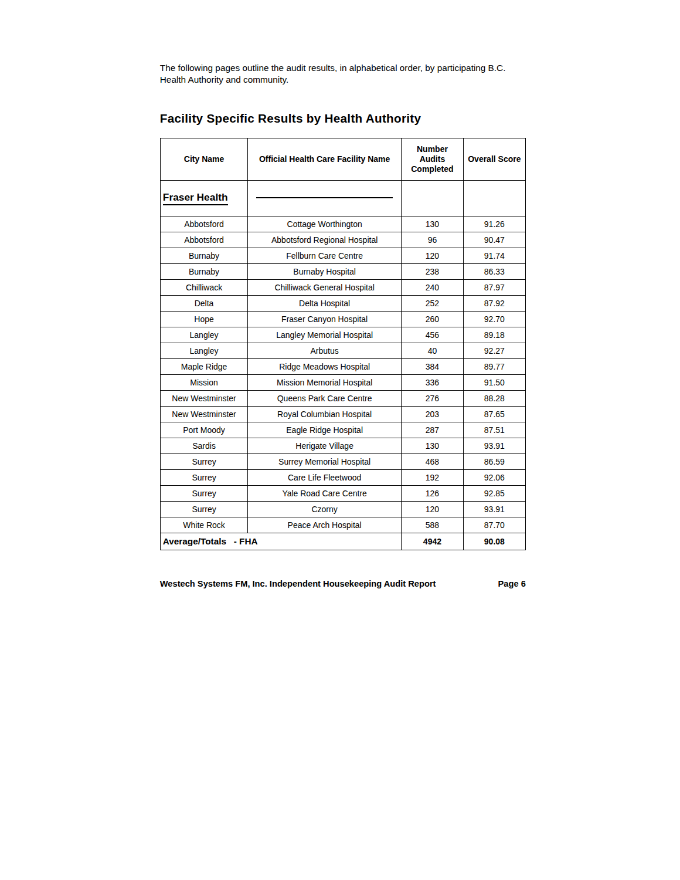The following pages outline the audit results, in alphabetical order, by participating B.C. Health Authority and community.
Facility Specific Results by Health Authority
| City Name | Official Health Care Facility Name | Number Audits Completed | Overall Score |
| --- | --- | --- | --- |
| Fraser Health | | | |
| Abbotsford | Cottage Worthington | 130 | 91.26 |
| Abbotsford | Abbotsford Regional Hospital | 96 | 90.47 |
| Burnaby | Fellburn Care Centre | 120 | 91.74 |
| Burnaby | Burnaby Hospital | 238 | 86.33 |
| Chilliwack | Chilliwack General Hospital | 240 | 87.97 |
| Delta | Delta Hospital | 252 | 87.92 |
| Hope | Fraser Canyon Hospital | 260 | 92.70 |
| Langley | Langley Memorial Hospital | 456 | 89.18 |
| Langley | Arbutus | 40 | 92.27 |
| Maple Ridge | Ridge Meadows Hospital | 384 | 89.77 |
| Mission | Mission Memorial Hospital | 336 | 91.50 |
| New Westminster | Queens Park Care Centre | 276 | 88.28 |
| New Westminster | Royal Columbian Hospital | 203 | 87.65 |
| Port Moody | Eagle Ridge Hospital | 287 | 87.51 |
| Sardis | Herigate Village | 130 | 93.91 |
| Surrey | Surrey Memorial Hospital | 468 | 86.59 |
| Surrey | Care Life Fleetwood | 192 | 92.06 |
| Surrey | Yale Road Care Centre | 126 | 92.85 |
| Surrey | Czorny | 120 | 93.91 |
| White Rock | Peace Arch Hospital | 588 | 87.70 |
| Average/Totals - FHA | 4942 | 90.08 |
Westech Systems FM, Inc. Independent Housekeeping Audit Report Page 6